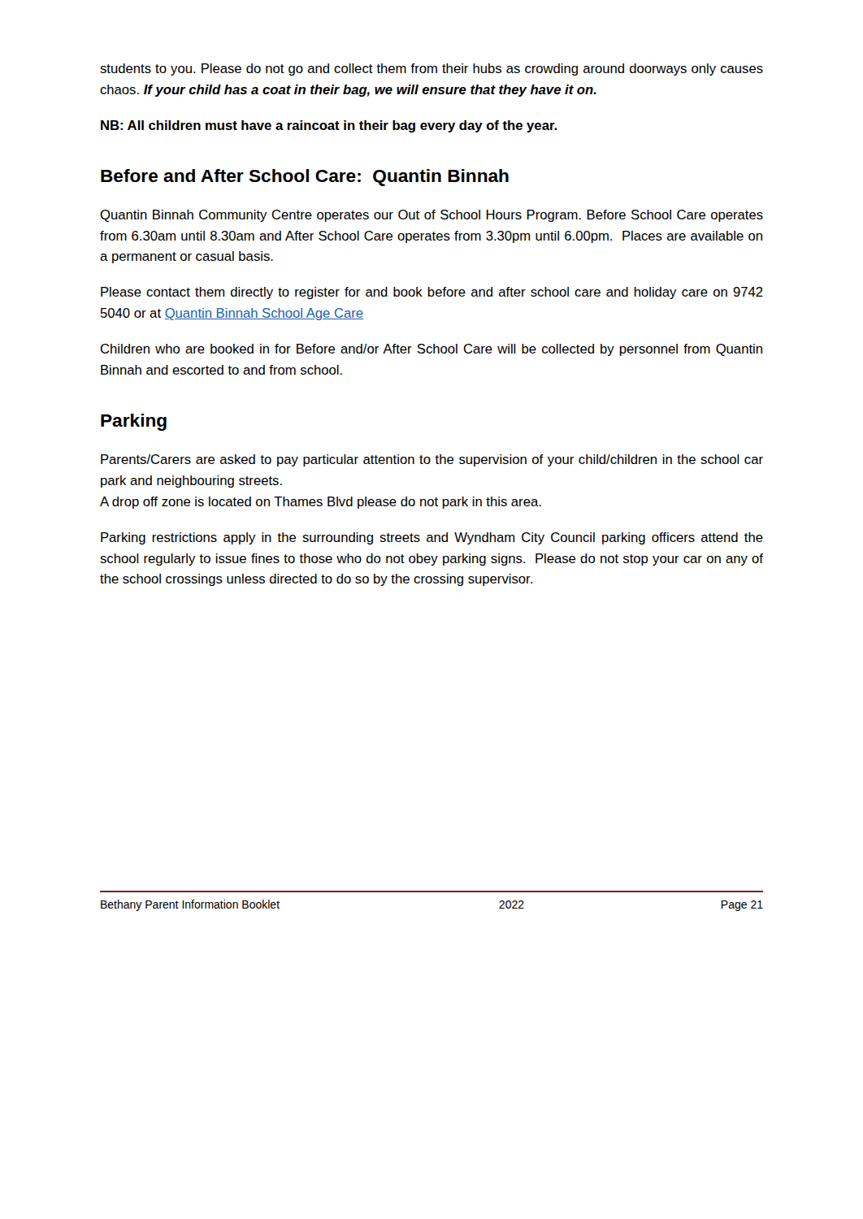students to you. Please do not go and collect them from their hubs as crowding around doorways only causes chaos. If your child has a coat in their bag, we will ensure that they have it on.
NB: All children must have a raincoat in their bag every day of the year.
Before and After School Care: Quantin Binnah
Quantin Binnah Community Centre operates our Out of School Hours Program. Before School Care operates from 6.30am until 8.30am and After School Care operates from 3.30pm until 6.00pm. Places are available on a permanent or casual basis.
Please contact them directly to register for and book before and after school care and holiday care on 9742 5040 or at Quantin Binnah School Age Care
Children who are booked in for Before and/or After School Care will be collected by personnel from Quantin Binnah and escorted to and from school.
Parking
Parents/Carers are asked to pay particular attention to the supervision of your child/children in the school car park and neighbouring streets.
A drop off zone is located on Thames Blvd please do not park in this area.
Parking restrictions apply in the surrounding streets and Wyndham City Council parking officers attend the school regularly to issue fines to those who do not obey parking signs. Please do not stop your car on any of the school crossings unless directed to do so by the crossing supervisor.
Bethany Parent Information Booklet 2022 Page 21